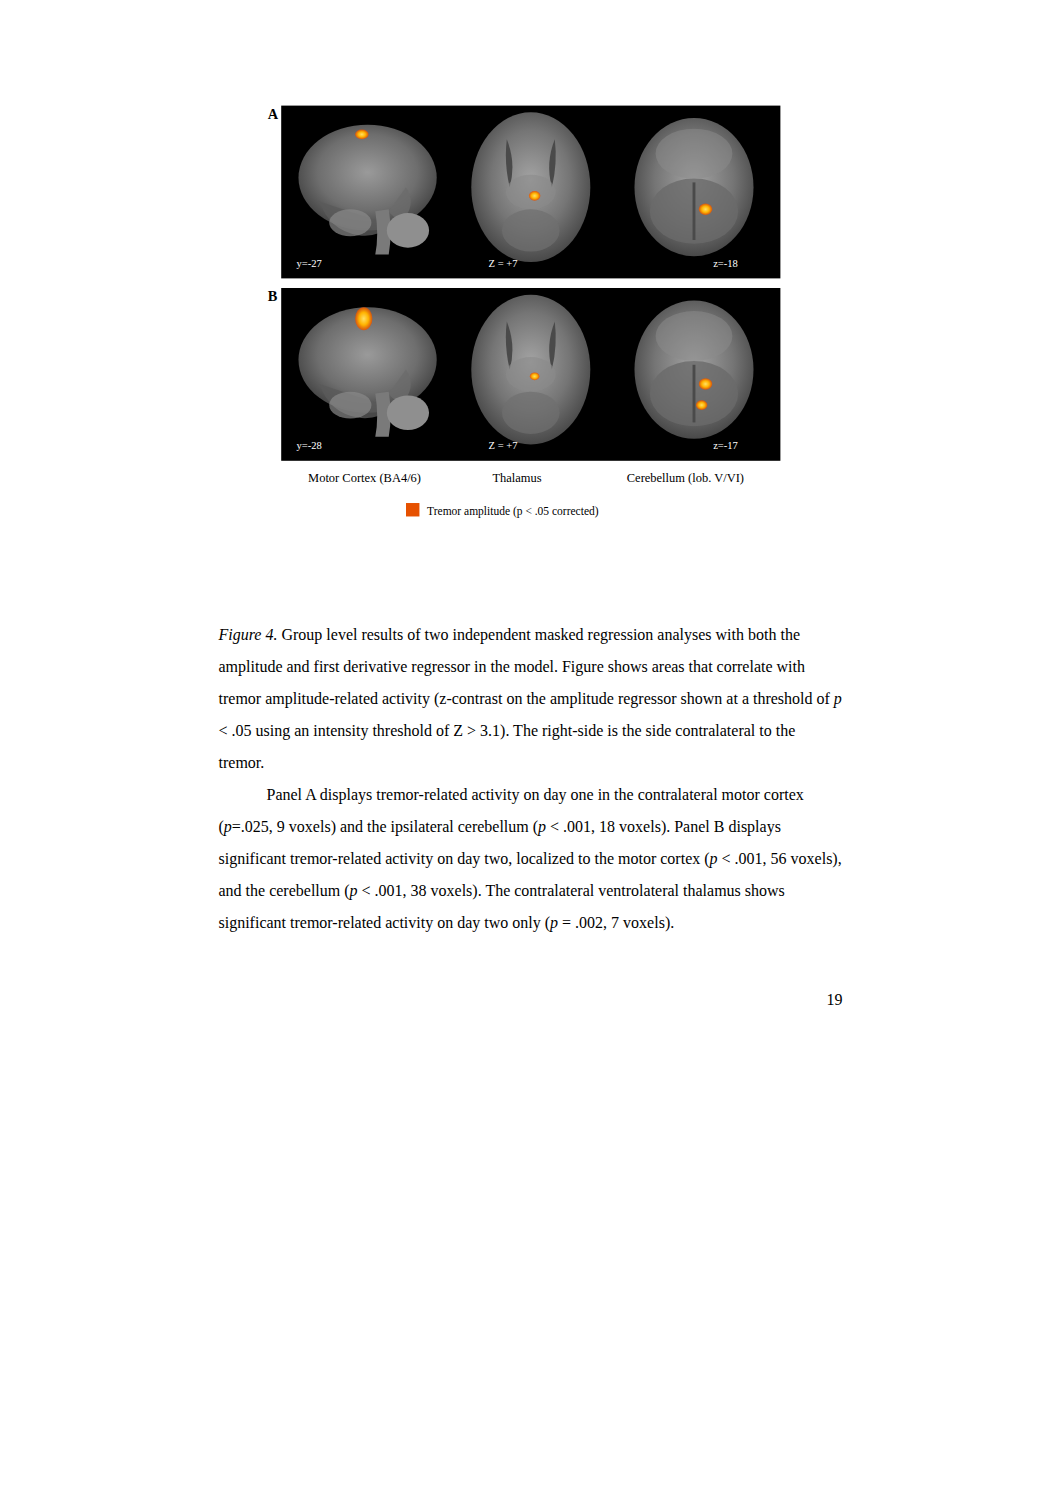A B y=-27 Z = +7 z=-18 y=-28 Z = +7 z=-17 Motor Cortex (BA4/6) Thalamus Cerebellum (lob. V/VI) Tremor amplitude (p < .05 corrected)
Figure 4. Group level results of two independent masked regression analyses with both the amplitude and first derivative regressor in the model. Figure shows areas that correlate with tremor amplitude-related activity (z-contrast on the amplitude regressor shown at a threshold of p < .05 using an intensity threshold of Z > 3.1). The right-side is the side contralateral to the tremor.
Panel A displays tremor-related activity on day one in the contralateral motor cortex (p=.025, 9 voxels) and the ipsilateral cerebellum (p < .001, 18 voxels). Panel B displays significant tremor-related activity on day two, localized to the motor cortex (p < .001, 56 voxels), and the cerebellum (p < .001, 38 voxels). The contralateral ventrolateral thalamus shows significant tremor-related activity on day two only (p = .002, 7 voxels).
19